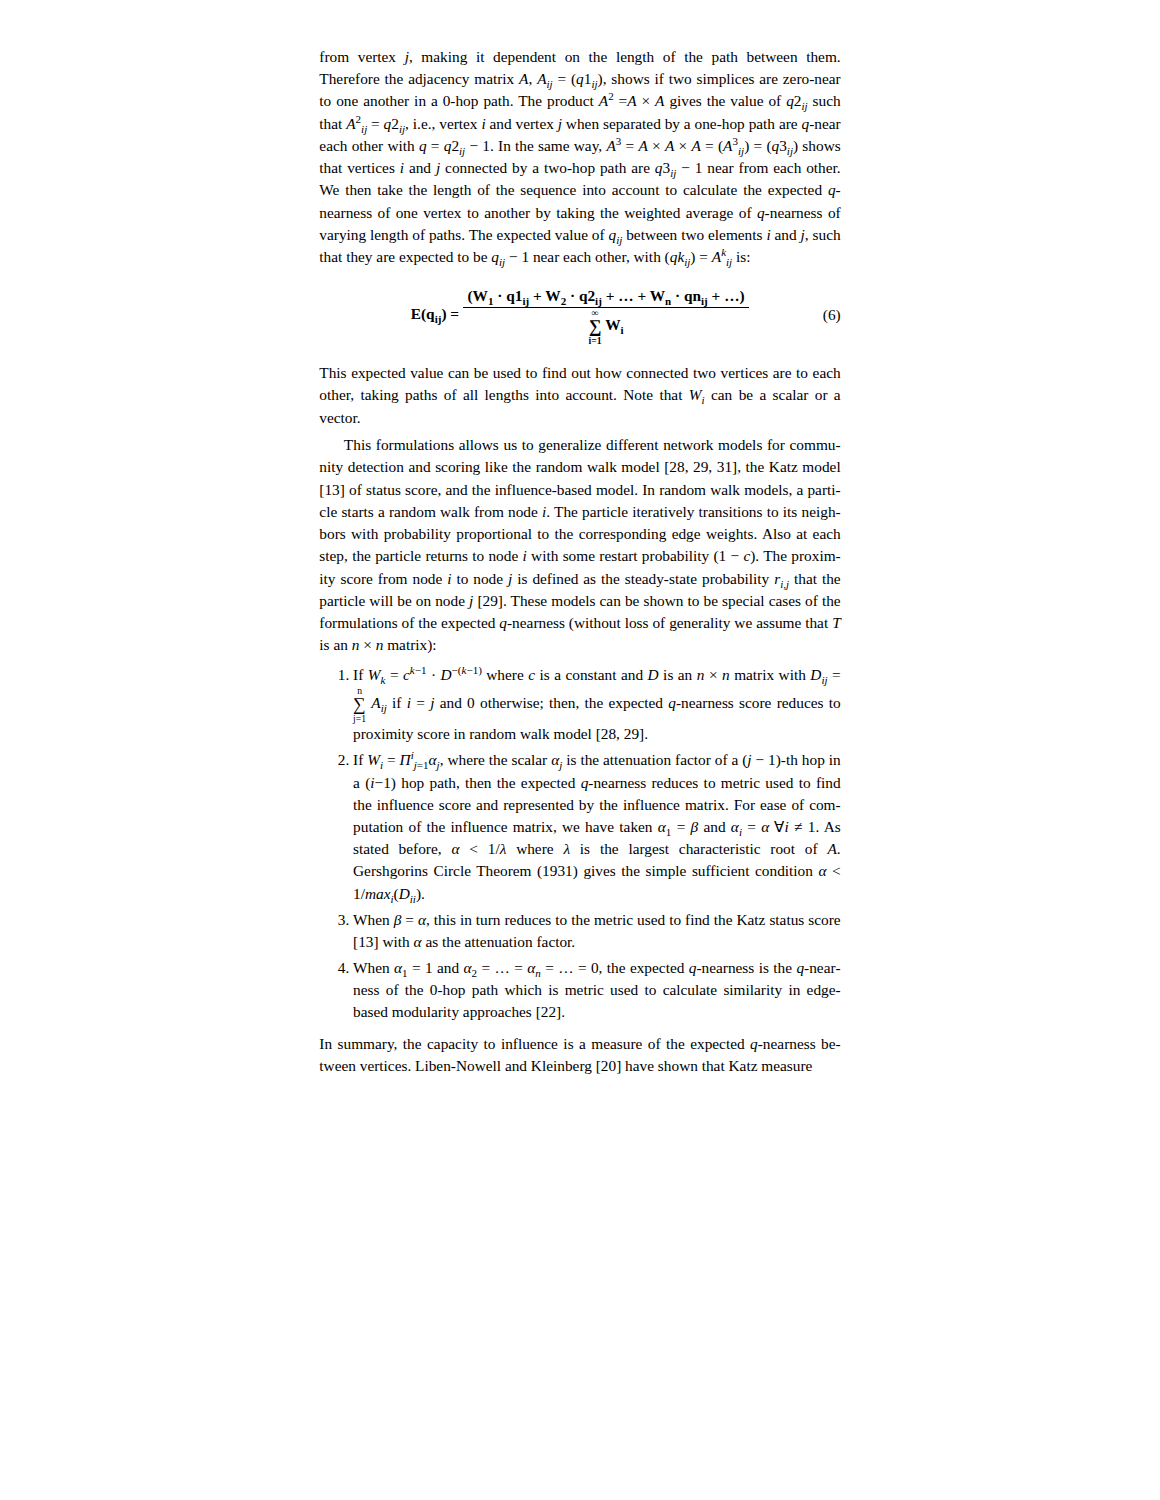from vertex j, making it dependent on the length of the path between them. Therefore the adjacency matrix A, Aij = (q1ij), shows if two simplices are zero-near to one another in a 0-hop path. The product A2 =A × A gives the value of q2ij such that A2ij = q2ij, i.e., vertex i and vertex j when separated by a one-hop path are q-near each other with q = q2ij − 1. In the same way, A3 = A × A × A = (A3ij) = (q3ij) shows that vertices i and j connected by a two-hop path are q3ij − 1 near from each other. We then take the length of the sequence into account to calculate the expected q-nearness of one vertex to another by taking the weighted average of q-nearness of varying length of paths. The expected value of qij between two elements i and j, such that they are expected to be qij − 1 near each other, with (qkij) = Akij is:
E(qij) = (W1 · q1ij + W2 · q2ij + … + Wn · qnij + …) ∞∑i=1 Wi
(6)
This expected value can be used to find out how connected two vertices are to each other, taking paths of all lengths into account. Note that Wi can be a scalar or a vector.
This formulations allows us to generalize different network models for community detection and scoring like the random walk model [28, 29, 31], the Katz model [13] of status score, and the influence-based model. In random walk models, a particle starts a random walk from node i. The particle iteratively transitions to its neighbors with probability proportional to the corresponding edge weights. Also at each step, the particle returns to node i with some restart probability (1 − c). The proximity score from node i to node j is defined as the steady-state probability ri,j that the particle will be on node j [29]. These models can be shown to be special cases of the formulations of the expected q-nearness (without loss of generality we assume that T is an n × n matrix):
If Wk = ck−1 · D−(k−1) where c is a constant and D is an n × n matrix with Dij = n∑j=1 Aij if i = j and 0 otherwise; then, the expected q-nearness score reduces to proximity score in random walk model [28, 29].
If Wi = Πij=1αj, where the scalar αj is the attenuation factor of a (j − 1)-th hop in a (i−1) hop path, then the expected q-nearness reduces to metric used to find the influence score and represented by the influence matrix. For ease of computation of the influence matrix, we have taken α1 = β and αi = α ∀i ≠ 1. As stated before, α < 1/λ where λ is the largest characteristic root of A. Gershgorins Circle Theorem (1931) gives the simple sufficient condition α < 1/maxi(Dii).
When β = α, this in turn reduces to the metric used to find the Katz status score [13] with α as the attenuation factor.
When α1 = 1 and α2 = … = αn = … = 0, the expected q-nearness is the q-nearness of the 0-hop path which is metric used to calculate similarity in edge-based modularity approaches [22].
In summary, the capacity to influence is a measure of the expected q-nearness between vertices. Liben-Nowell and Kleinberg [20] have shown that Katz measure